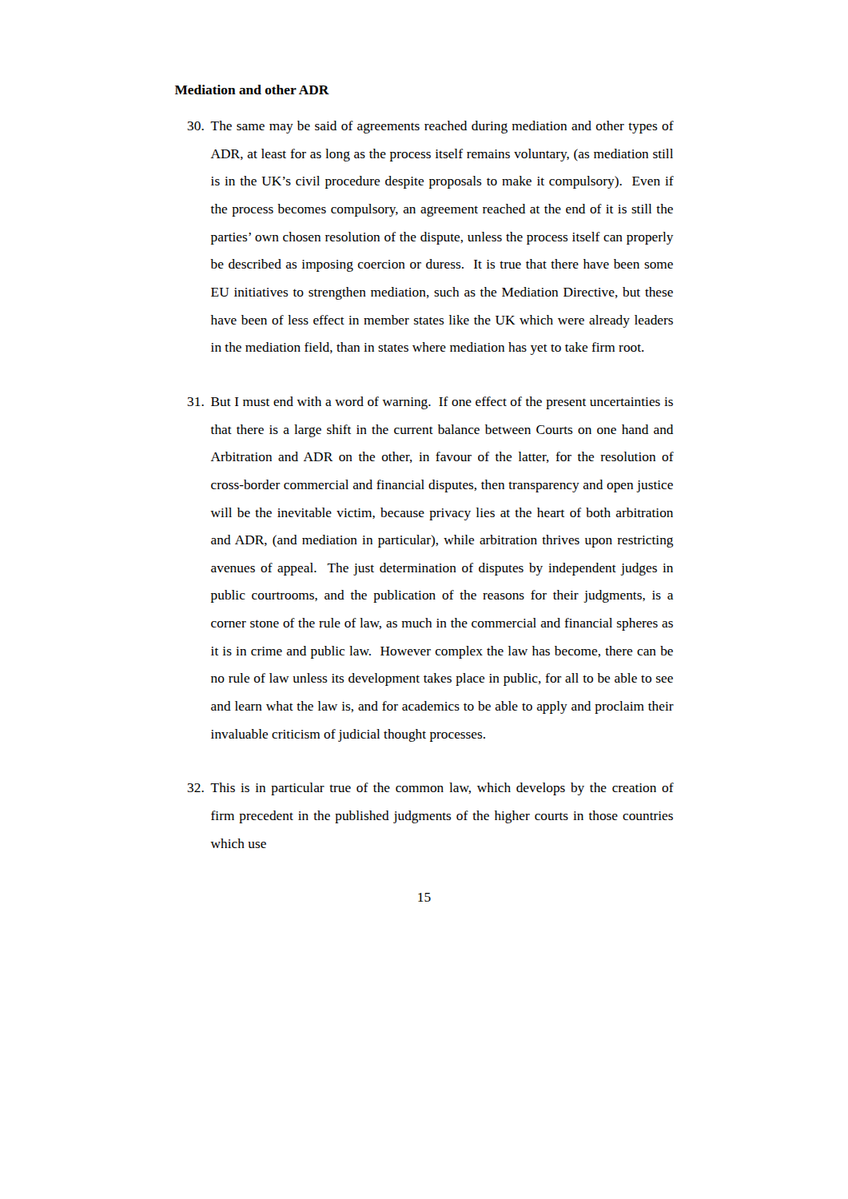Mediation and other ADR
The same may be said of agreements reached during mediation and other types of ADR, at least for as long as the process itself remains voluntary, (as mediation still is in the UK’s civil procedure despite proposals to make it compulsory). Even if the process becomes compulsory, an agreement reached at the end of it is still the parties’ own chosen resolution of the dispute, unless the process itself can properly be described as imposing coercion or duress. It is true that there have been some EU initiatives to strengthen mediation, such as the Mediation Directive, but these have been of less effect in member states like the UK which were already leaders in the mediation field, than in states where mediation has yet to take firm root.
But I must end with a word of warning. If one effect of the present uncertainties is that there is a large shift in the current balance between Courts on one hand and Arbitration and ADR on the other, in favour of the latter, for the resolution of cross-border commercial and financial disputes, then transparency and open justice will be the inevitable victim, because privacy lies at the heart of both arbitration and ADR, (and mediation in particular), while arbitration thrives upon restricting avenues of appeal. The just determination of disputes by independent judges in public courtrooms, and the publication of the reasons for their judgments, is a corner stone of the rule of law, as much in the commercial and financial spheres as it is in crime and public law. However complex the law has become, there can be no rule of law unless its development takes place in public, for all to be able to see and learn what the law is, and for academics to be able to apply and proclaim their invaluable criticism of judicial thought processes.
This is in particular true of the common law, which develops by the creation of firm precedent in the published judgments of the higher courts in those countries which use
15